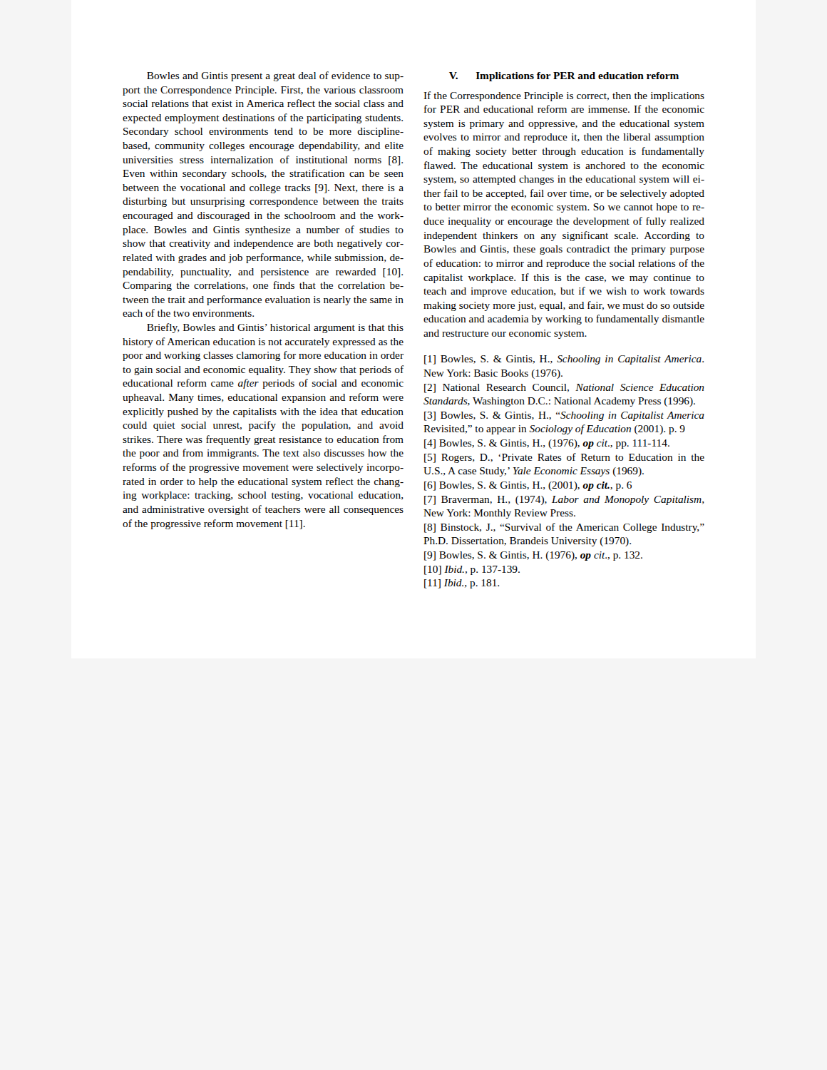Bowles and Gintis present a great deal of evidence to support the Correspondence Principle. First, the various classroom social relations that exist in America reflect the social class and expected employment destinations of the participating students. Secondary school environments tend to be more discipline-based, community colleges encourage dependability, and elite universities stress internalization of institutional norms [8]. Even within secondary schools, the stratification can be seen between the vocational and college tracks [9]. Next, there is a disturbing but unsurprising correspondence between the traits encouraged and discouraged in the schoolroom and the workplace. Bowles and Gintis synthesize a number of studies to show that creativity and independence are both negatively correlated with grades and job performance, while submission, dependability, punctuality, and persistence are rewarded [10]. Comparing the correlations, one finds that the correlation between the trait and performance evaluation is nearly the same in each of the two environments.
Briefly, Bowles and Gintis’ historical argument is that this history of American education is not accurately expressed as the poor and working classes clamoring for more education in order to gain social and economic equality. They show that periods of educational reform came after periods of social and economic upheaval. Many times, educational expansion and reform were explicitly pushed by the capitalists with the idea that education could quiet social unrest, pacify the population, and avoid strikes. There was frequently great resistance to education from the poor and from immigrants. The text also discusses how the reforms of the progressive movement were selectively incorporated in order to help the educational system reflect the changing workplace: tracking, school testing, vocational education, and administrative oversight of teachers were all consequences of the progressive reform movement [11].
V. Implications for PER and education reform
If the Correspondence Principle is correct, then the implications for PER and educational reform are immense. If the economic system is primary and oppressive, and the educational system evolves to mirror and reproduce it, then the liberal assumption of making society better through education is fundamentally flawed. The educational system is anchored to the economic system, so attempted changes in the educational system will either fail to be accepted, fail over time, or be selectively adopted to better mirror the economic system. So we cannot hope to reduce inequality or encourage the development of fully realized independent thinkers on any significant scale. According to Bowles and Gintis, these goals contradict the primary purpose of education: to mirror and reproduce the social relations of the capitalist workplace. If this is the case, we may continue to teach and improve education, but if we wish to work towards making society more just, equal, and fair, we must do so outside education and academia by working to fundamentally dismantle and restructure our economic system.
[1] Bowles, S. & Gintis, H., Schooling in Capitalist America. New York: Basic Books (1976).
[2] National Research Council, National Science Education Standards, Washington D.C.: National Academy Press (1996).
[3] Bowles, S. & Gintis, H., “Schooling in Capitalist America Revisited,” to appear in Sociology of Education (2001). p. 9
[4] Bowles, S. & Gintis, H., (1976), op cit., pp. 111-114.
[5] Rogers, D., ‘Private Rates of Return to Education in the U.S., A case Study,’ Yale Economic Essays (1969).
[6] Bowles, S. & Gintis, H., (2001), op cit., p. 6
[7] Braverman, H., (1974), Labor and Monopoly Capitalism, New York: Monthly Review Press.
[8] Binstock, J., “Survival of the American College Industry,” Ph.D. Dissertation, Brandeis University (1970).
[9] Bowles, S. & Gintis, H. (1976), op cit., p. 132.
[10] Ibid., p. 137-139.
[11] Ibid., p. 181.